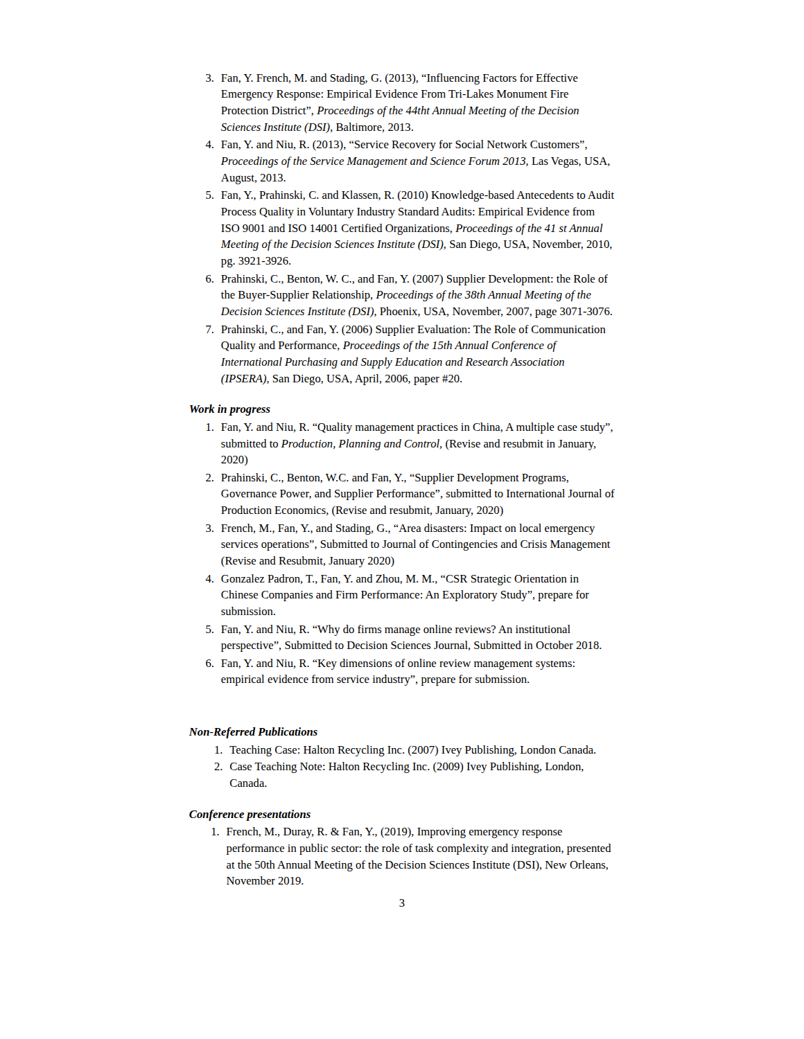Fan, Y. French, M. and Stading, G. (2013), “Influencing Factors for Effective Emergency Response: Empirical Evidence From Tri-Lakes Monument Fire Protection District”, Proceedings of the 44tht Annual Meeting of the Decision Sciences Institute (DSI), Baltimore, 2013.
Fan, Y. and Niu, R. (2013), “Service Recovery for Social Network Customers”, Proceedings of the Service Management and Science Forum 2013, Las Vegas, USA, August, 2013.
Fan, Y., Prahinski, C. and Klassen, R. (2010) Knowledge-based Antecedents to Audit Process Quality in Voluntary Industry Standard Audits: Empirical Evidence from ISO 9001 and ISO 14001 Certified Organizations, Proceedings of the 41 st Annual Meeting of the Decision Sciences Institute (DSI), San Diego, USA, November, 2010, pg. 3921-3926.
Prahinski, C., Benton, W. C., and Fan, Y. (2007) Supplier Development: the Role of the Buyer-Supplier Relationship, Proceedings of the 38th Annual Meeting of the Decision Sciences Institute (DSI), Phoenix, USA, November, 2007, page 3071-3076.
Prahinski, C., and Fan, Y. (2006) Supplier Evaluation: The Role of Communication Quality and Performance, Proceedings of the 15th Annual Conference of International Purchasing and Supply Education and Research Association (IPSERA), San Diego, USA, April, 2006, paper #20.
Work in progress
Fan, Y. and Niu, R. “Quality management practices in China, A multiple case study”, submitted to Production, Planning and Control, (Revise and resubmit in January, 2020)
Prahinski, C., Benton, W.C. and Fan, Y., “Supplier Development Programs, Governance Power, and Supplier Performance”, submitted to International Journal of Production Economics, (Revise and resubmit, January, 2020)
French, M., Fan, Y., and Stading, G., “Area disasters: Impact on local emergency services operations”, Submitted to Journal of Contingencies and Crisis Management (Revise and Resubmit, January 2020)
Gonzalez Padron, T., Fan, Y. and Zhou, M. M., “CSR Strategic Orientation in Chinese Companies and Firm Performance: An Exploratory Study”, prepare for submission.
Fan, Y. and Niu, R. “Why do firms manage online reviews? An institutional perspective”, Submitted to Decision Sciences Journal, Submitted in October 2018.
Fan, Y. and Niu, R. “Key dimensions of online review management systems: empirical evidence from service industry”, prepare for submission.
Non-Referred Publications
Teaching Case: Halton Recycling Inc. (2007) Ivey Publishing, London Canada.
Case Teaching Note: Halton Recycling Inc. (2009) Ivey Publishing, London, Canada.
Conference presentations
French, M., Duray, R. & Fan, Y., (2019), Improving emergency response performance in public sector: the role of task complexity and integration, presented at the 50th Annual Meeting of the Decision Sciences Institute (DSI), New Orleans, November 2019.
3